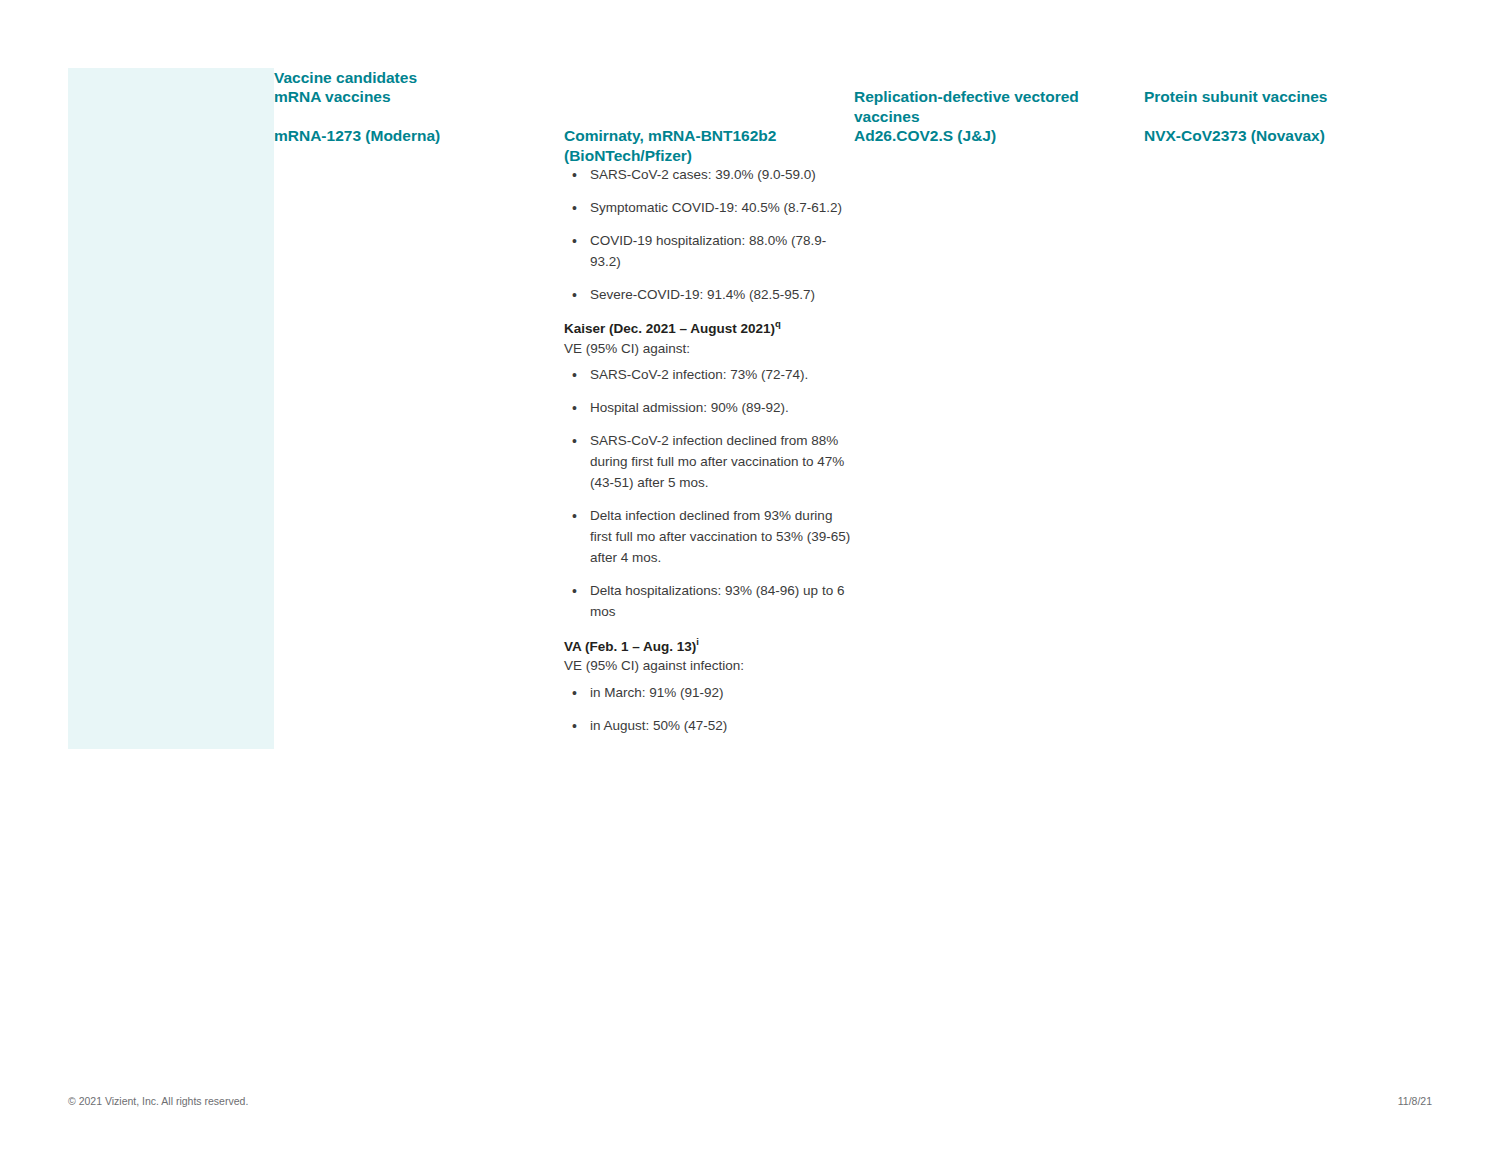| | Vaccine candidates |
| | mRNA vaccines | Replication-defective vectored vaccines | Protein subunit vaccines |
| | mRNA-1273 (Moderna) | Comirnaty, mRNA-BNT162b2 (BioNTech/Pfizer) | Ad26.COV2.S (J&J) | NVX-CoV2373 (Novavax) |
| | | SARS-CoV-2 cases: 39.0% (9.0-59.0) Symptomatic COVID-19: 40.5% (8.7-61.2) COVID-19 hospitalization: 88.0% (78.9-93.2) Severe-COVID-19: 91.4% (82.5-95.7) Kaiser (Dec. 2021 – August 2021) q VE (95% CI) against: SARS-CoV-2 infection: 73% (72-74). Hospital admission: 90% (89-92). SARS-CoV-2 infection declined from 88% during first full mo after vaccination to 47% (43-51) after 5 mos. Delta infection declined from 93% during first full mo after vaccination to 53% (39-65) after 4 mos. Delta hospitalizations: 93% (84-96) up to 6 mos VA (Feb. 1 – Aug. 13) i VE (95% CI) against infection: in March: 91% (91-92) in August: 50% (47-52) | | |
© 2021 Vizient, Inc. All rights reserved.
11/8/21